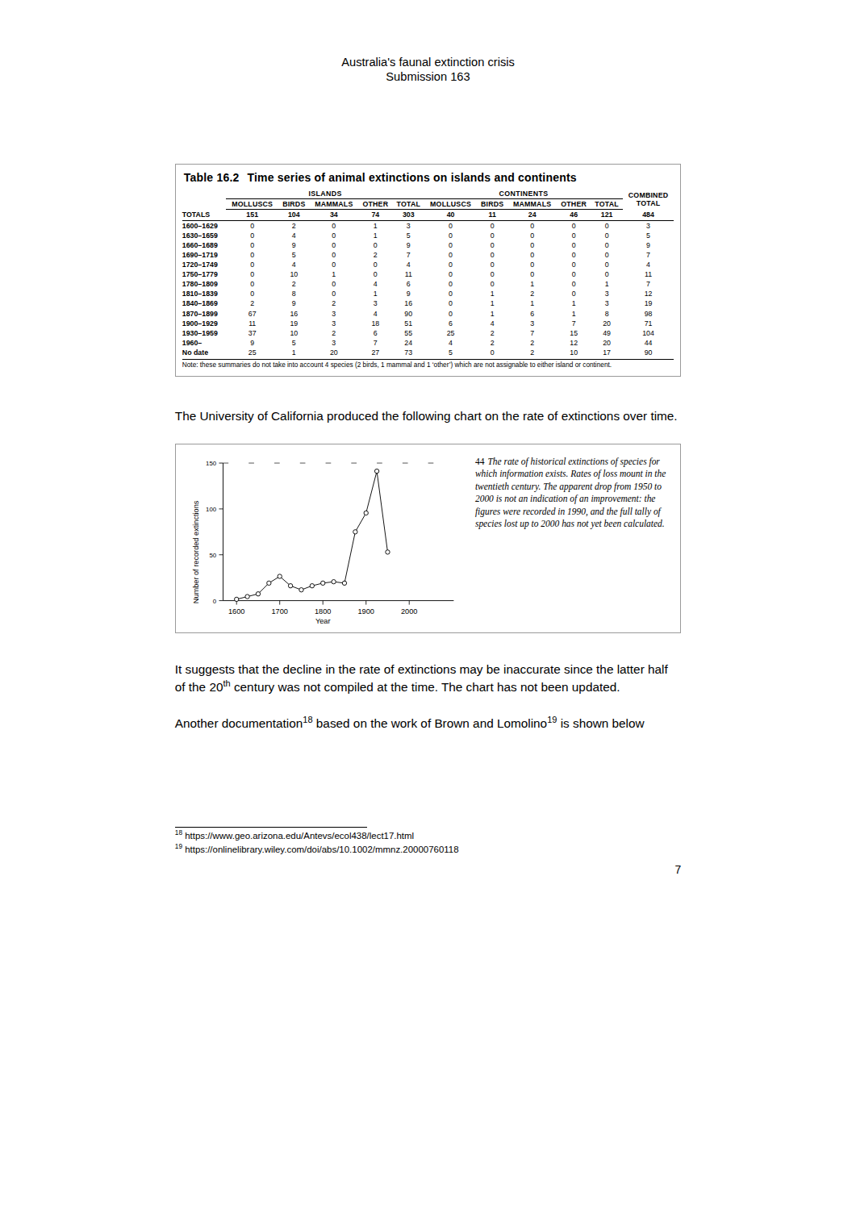Australia's faunal extinction crisis Submission 163
Table 16.2 Time series of animal extinctions on islands and continents
| | ISLANDS | CONTINENTS | COMBINED TOTAL |
| --- | --- | --- | --- |
| MOLLUSCS | BIRDS | MAMMALS | OTHER | TOTAL | MOLLUSCS | BIRDS | MAMMALS | OTHER | TOTAL |
| TOTALS | 151 | 104 | 34 | 74 | 303 | 40 | 11 | 24 | 46 | 121 | 484 |
| 1600–1629 | 0 | 2 | 0 | 1 | 3 | 0 | 0 | 0 | 0 | 0 | 3 |
| 1630–1659 | 0 | 4 | 0 | 1 | 5 | 0 | 0 | 0 | 0 | 0 | 5 |
| 1660–1689 | 0 | 9 | 0 | 0 | 9 | 0 | 0 | 0 | 0 | 0 | 9 |
| 1690–1719 | 0 | 5 | 0 | 2 | 7 | 0 | 0 | 0 | 0 | 0 | 7 |
| 1720–1749 | 0 | 4 | 0 | 0 | 4 | 0 | 0 | 0 | 0 | 0 | 4 |
| 1750–1779 | 0 | 10 | 1 | 0 | 11 | 0 | 0 | 0 | 0 | 0 | 11 |
| 1780–1809 | 0 | 2 | 0 | 4 | 6 | 0 | 0 | 1 | 0 | 1 | 7 |
| 1810–1839 | 0 | 8 | 0 | 1 | 9 | 0 | 1 | 2 | 0 | 3 | 12 |
| 1840–1869 | 2 | 9 | 2 | 3 | 16 | 0 | 1 | 1 | 1 | 3 | 19 |
| 1870–1899 | 67 | 16 | 3 | 4 | 90 | 0 | 1 | 6 | 1 | 8 | 98 |
| 1900–1929 | 11 | 19 | 3 | 18 | 51 | 6 | 4 | 3 | 7 | 20 | 71 |
| 1930–1959 | 37 | 10 | 2 | 6 | 55 | 25 | 2 | 7 | 15 | 49 | 104 |
| 1960– | 9 | 5 | 3 | 7 | 24 | 4 | 2 | 2 | 12 | 20 | 44 |
| No date | 25 | 1 | 20 | 27 | 73 | 5 | 0 | 2 | 10 | 17 | 90 |
Note: these summaries do not take into account 4 species (2 birds, 1 mammal and 1 ‘other’) which are not assignable to either island or continent.
The University of California produced the following chart on the rate of extinctions over time.
0 50 100 150 1600 1700 1800 1900 2000 Number of recorded extinctions Year
44 The rate of historical extinctions of species for which information exists. Rates of loss mount in the twentieth century. The apparent drop from 1950 to 2000 is not an indication of an improvement: the figures were recorded in 1990, and the full tally of species lost up to 2000 has not yet been calculated.
It suggests that the decline in the rate of extinctions may be inaccurate since the latter half of the 20th century was not compiled at the time. The chart has not been updated.
Another documentation18 based on the work of Brown and Lomolino19 is shown below
18 https://www.geo.arizona.edu/Antevs/ecol438/lect17.html
19 https://onlinelibrary.wiley.com/doi/abs/10.1002/mmnz.20000760118
7